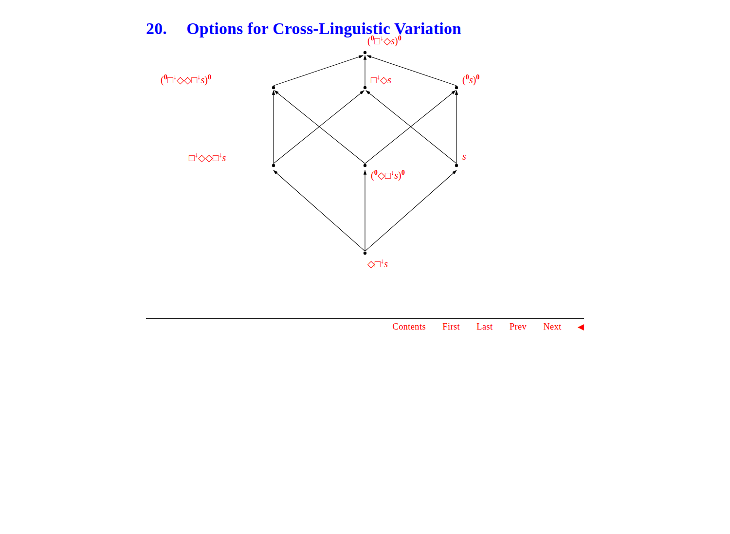20. Options for Cross-Linguistic Variation
(0□↓◇s)0
(0□↓◇◇□↓s)0
□↓◇s
(0s)0
□↓◇◇□↓s
(0◇□↓s)0
s
◇□↓s
Contents First Last Prev Next ◀